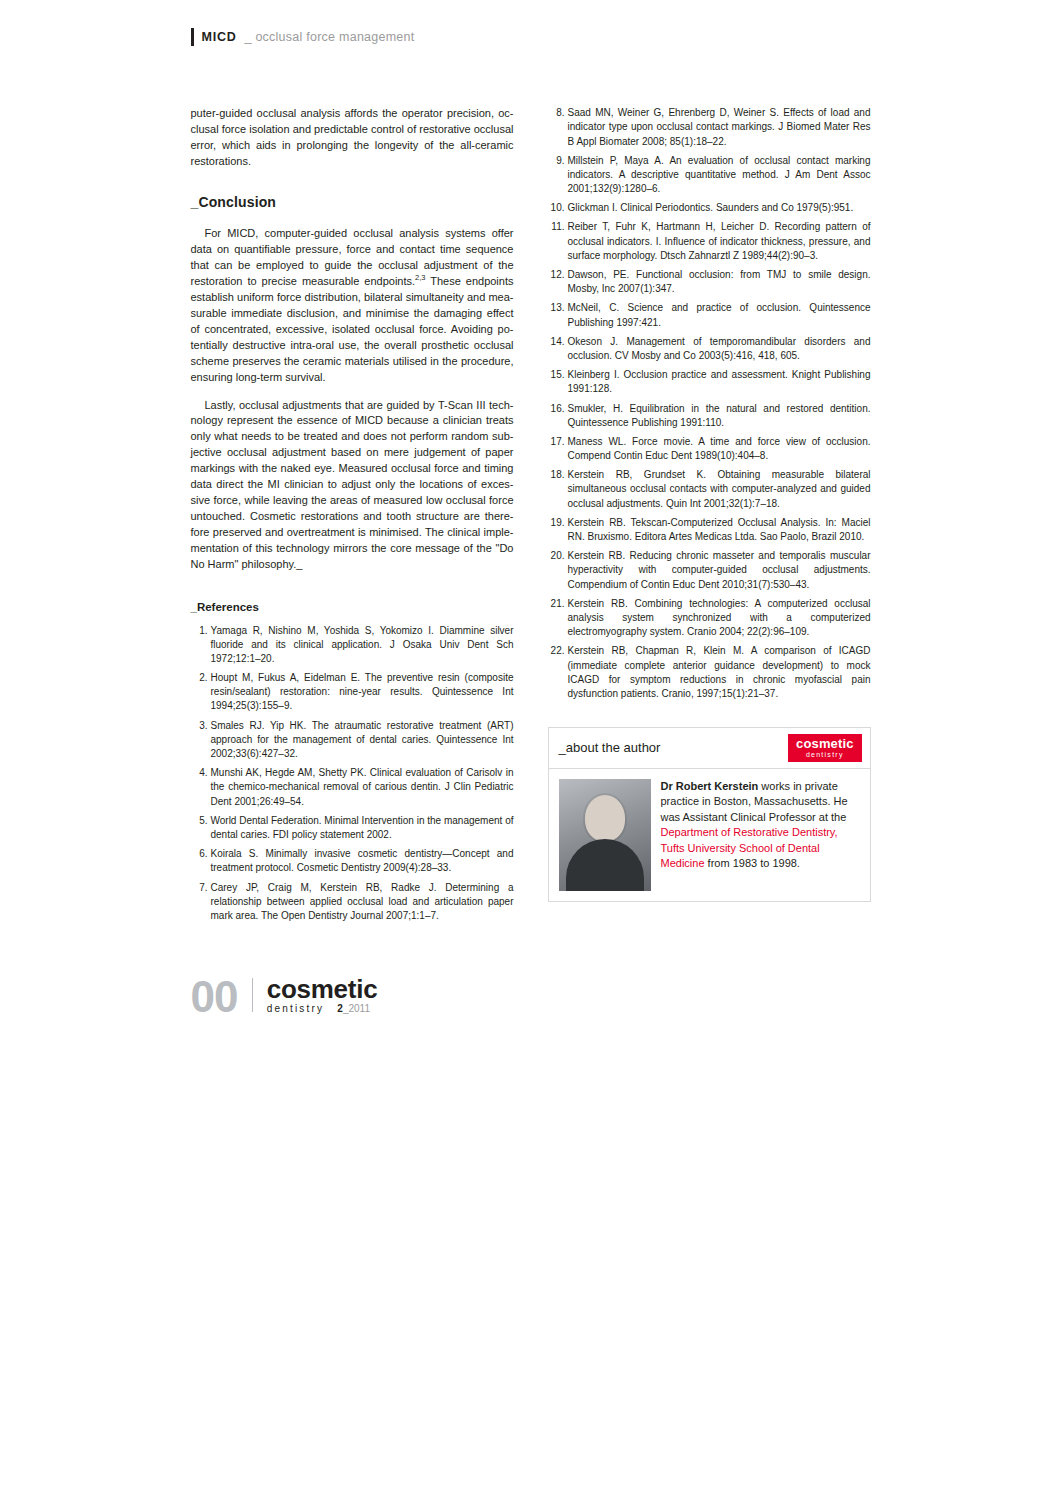MICD _ occlusal force management
puter-guided occlusal analysis affords the operator precision, occlusal force isolation and predictable control of restorative occlusal error, which aids in prolonging the longevity of the all-ceramic restorations.
_Conclusion
For MICD, computer-guided occlusal analysis systems offer data on quantifiable pressure, force and contact time sequence that can be employed to guide the occlusal adjustment of the restoration to precise measurable endpoints.2,3 These endpoints establish uniform force distribution, bilateral simultaneity and measurable immediate disclusion, and minimise the damaging effect of concentrated, excessive, isolated occlusal force. Avoiding potentially destructive intra-oral use, the overall prosthetic occlusal scheme preserves the ceramic materials utilised in the procedure, ensuring long-term survival.
Lastly, occlusal adjustments that are guided by T-Scan III technology represent the essence of MICD because a clinician treats only what needs to be treated and does not perform random subjective occlusal adjustment based on mere judgement of paper markings with the naked eye. Measured occlusal force and timing data direct the MI clinician to adjust only the locations of excessive force, while leaving the areas of measured low occlusal force untouched. Cosmetic restorations and tooth structure are therefore preserved and overtreatment is minimised. The clinical implementation of this technology mirrors the core message of the "Do No Harm" philosophy._
_References
Yamaga R, Nishino M, Yoshida S, Yokomizo I. Diammine silver fluoride and its clinical application. J Osaka Univ Dent Sch 1972;12:1–20.
Houpt M, Fukus A, Eidelman E. The preventive resin (composite resin/sealant) restoration: nine-year results. Quintessence Int 1994;25(3):155–9.
Smales RJ. Yip HK. The atraumatic restorative treatment (ART) approach for the management of dental caries. Quintessence Int 2002;33(6):427–32.
Munshi AK, Hegde AM, Shetty PK. Clinical evaluation of Carisolv in the chemico-mechanical removal of carious dentin. J Clin Pediatric Dent 2001;26:49–54.
World Dental Federation. Minimal Intervention in the management of dental caries. FDI policy statement 2002.
Koirala S. Minimally invasive cosmetic dentistry—Concept and treatment protocol. Cosmetic Dentistry 2009(4):28–33.
Carey JP, Craig M, Kerstein RB, Radke J. Determining a relationship between applied occlusal load and articulation paper mark area. The Open Dentistry Journal 2007;1:1–7.
Saad MN, Weiner G, Ehrenberg D, Weiner S. Effects of load and indicator type upon occlusal contact markings. J Biomed Mater Res B Appl Biomater 2008; 85(1):18–22.
Millstein P, Maya A. An evaluation of occlusal contact marking indicators. A descriptive quantitative method. J Am Dent Assoc 2001;132(9):1280–6.
Glickman I. Clinical Periodontics. Saunders and Co 1979(5):951.
Reiber T, Fuhr K, Hartmann H, Leicher D. Recording pattern of occlusal indicators. I. Influence of indicator thickness, pressure, and surface morphology. Dtsch Zahnarztl Z 1989;44(2):90–3.
Dawson, PE. Functional occlusion: from TMJ to smile design. Mosby, Inc 2007(1):347.
McNeil, C. Science and practice of occlusion. Quintessence Publishing 1997:421.
Okeson J. Management of temporomandibular disorders and occlusion. CV Mosby and Co 2003(5):416, 418, 605.
Kleinberg I. Occlusion practice and assessment. Knight Publishing 1991:128.
Smukler, H. Equilibration in the natural and restored dentition. Quintessence Publishing 1991:110.
Maness WL. Force movie. A time and force view of occlusion. Compend Contin Educ Dent 1989(10):404–8.
Kerstein RB, Grundset K. Obtaining measurable bilateral simultaneous occlusal contacts with computer-analyzed and guided occlusal adjustments. Quin Int 2001;32(1):7–18.
Kerstein RB. Tekscan-Computerized Occlusal Analysis. In: Maciel RN. Bruxismo. Editora Artes Medicas Ltda. Sao Paolo, Brazil 2010.
Kerstein RB. Reducing chronic masseter and temporalis muscular hyperactivity with computer-guided occlusal adjustments. Compendium of Contin Educ Dent 2010;31(7):530–43.
Kerstein RB. Combining technologies: A computerized occlusal analysis system synchronized with a computerized electromyography system. Cranio 2004; 22(2):96–109.
Kerstein RB, Chapman R, Klein M. A comparison of ICAGD (immediate complete anterior guidance development) to mock ICAGD for symptom reductions in chronic myofascial pain dysfunction patients. Cranio, 1997;15(1):21–37.
_about the author cosmetic dentistry
Dr Robert Kerstein works in private practice in Boston, Massachusetts. He was Assistant Clinical Professor at the Department of Restorative Dentistry, Tufts University School of Dental Medicine from 1983 to 1998.
00 cosmetic dentistry 2_2011